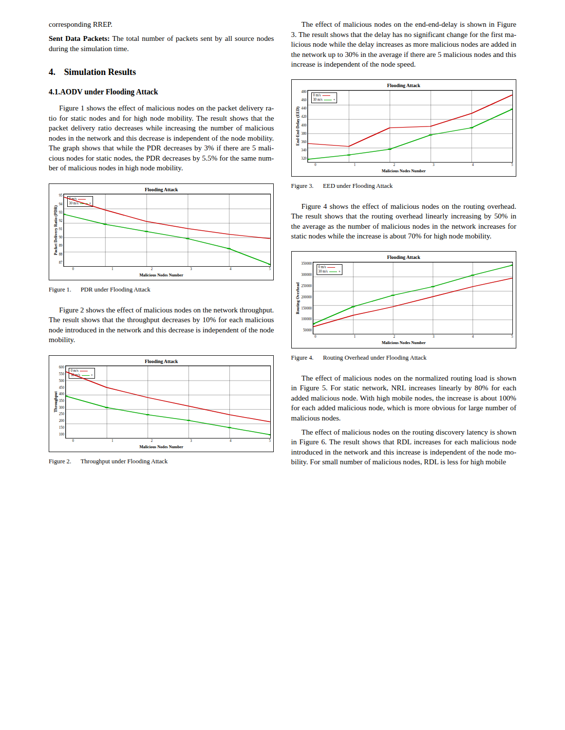corresponding RREP.
Sent Data Packets: The total number of packets sent by all source nodes during the simulation time.
4. Simulation Results
4.1.AODV under Flooding Attack
Figure 1 shows the effect of malicious nodes on the packet delivery ratio for static nodes and for high node mobility. The result shows that the packet delivery ratio decreases while increasing the number of malicious nodes in the network and this decrease is independent of the node mobility. The graph shows that while the PDR decreases by 3% if there are 5 malicious nodes for static nodes, the PDR decreases by 5.5% for the same number of malicious nodes in high node mobility.
Flooding Attack
Packet Delivery Ratio (PDR)
959493929190898887
0 m/s
30 m/s +
012345
Malicious Nodes Number
Figure 1. PDR under Flooding Attack
Figure 2 shows the effect of malicious nodes on the network throughput. The result shows that the throughput decreases by 10% for each malicious node introduced in the network and this decrease is independent of the node mobility.
Flooding Attack
Throughput
600550500450400350300250200150100
0 m/s
30 m/s +
012345
Malicious Nodes Number
Figure 2. Throughput under Flooding Attack
The effect of malicious nodes on the end-end-delay is shown in Figure 3. The result shows that the delay has no significant change for the first malicious node while the delay increases as more malicious nodes are added in the network up to 30% in the average if there are 5 malicious nodes and this increase is independent of the node speed.
Flooding Attack
End-End-Delay (EED)
480460440420400380360340320
0 m/s
30 m/s +
012345
Malicious Nodes Number
Figure 3. EED under Flooding Attack
Figure 4 shows the effect of malicious nodes on the routing overhead. The result shows that the routing overhead linearly increasing by 50% in the average as the number of malicious nodes in the network increases for static nodes while the increase is about 70% for high node mobility.
Flooding Attack
Routing Overhead
35000030000025000020000015000010000050000
0 m/s
30 m/s +
012345
Malicious Nodes Number
Figure 4. Routing Overhead under Flooding Attack
The effect of malicious nodes on the normalized routing load is shown in Figure 5. For static network, NRL increases linearly by 80% for each added malicious node. With high mobile nodes, the increase is about 100% for each added malicious node, which is more obvious for large number of malicious nodes.
The effect of malicious nodes on the routing discovery latency is shown in Figure 6. The result shows that RDL increases for each malicious node introduced in the network and this increase is independent of the node mobility. For small number of malicious nodes, RDL is less for high mobile